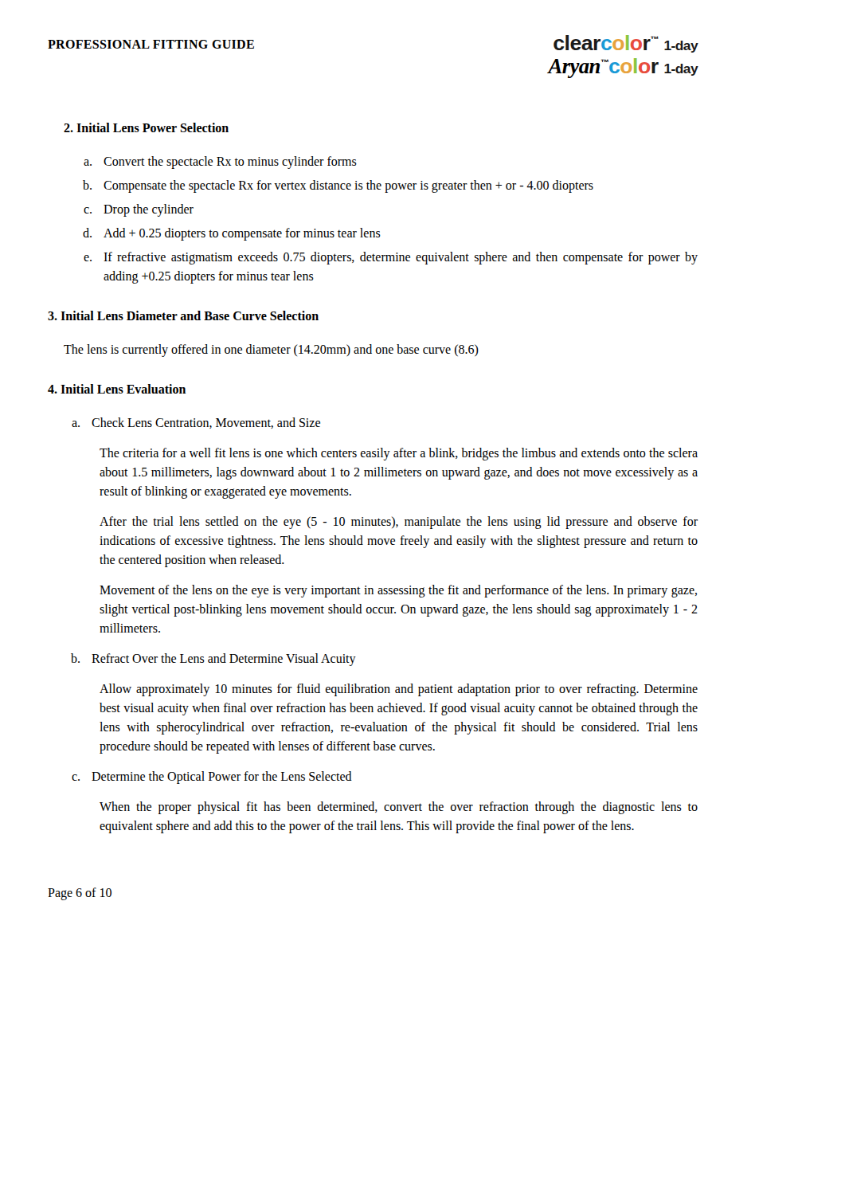PROFESSIONAL FITTING GUIDE
clear color™ 1-day
Aryan™color 1-day
2. Initial Lens Power Selection
Convert the spectacle Rx to minus cylinder forms
Compensate the spectacle Rx for vertex distance is the power is greater then + or - 4.00 diopters
Drop the cylinder
Add + 0.25 diopters to compensate for minus tear lens
If refractive astigmatism exceeds 0.75 diopters, determine equivalent sphere and then compensate for power by adding +0.25 diopters for minus tear lens
3. Initial Lens Diameter and Base Curve Selection
The lens is currently offered in one diameter (14.20mm) and one base curve (8.6)
4. Initial Lens Evaluation
Check Lens Centration, Movement, and Size
The criteria for a well fit lens is one which centers easily after a blink, bridges the limbus and extends onto the sclera about 1.5 millimeters, lags downward about 1 to 2 millimeters on upward gaze, and does not move excessively as a result of blinking or exaggerated eye movements.
After the trial lens settled on the eye (5 - 10 minutes), manipulate the lens using lid pressure and observe for indications of excessive tightness. The lens should move freely and easily with the slightest pressure and return to the centered position when released.
Movement of the lens on the eye is very important in assessing the fit and performance of the lens. In primary gaze, slight vertical post-blinking lens movement should occur. On upward gaze, the lens should sag approximately 1 - 2 millimeters.
Refract Over the Lens and Determine Visual Acuity
Allow approximately 10 minutes for fluid equilibration and patient adaptation prior to over refracting. Determine best visual acuity when final over refraction has been achieved. If good visual acuity cannot be obtained through the lens with spherocylindrical over refraction, re-evaluation of the physical fit should be considered. Trial lens procedure should be repeated with lenses of different base curves.
Determine the Optical Power for the Lens Selected
When the proper physical fit has been determined, convert the over refraction through the diagnostic lens to equivalent sphere and add this to the power of the trail lens. This will provide the final power of the lens.
Page 6 of 10